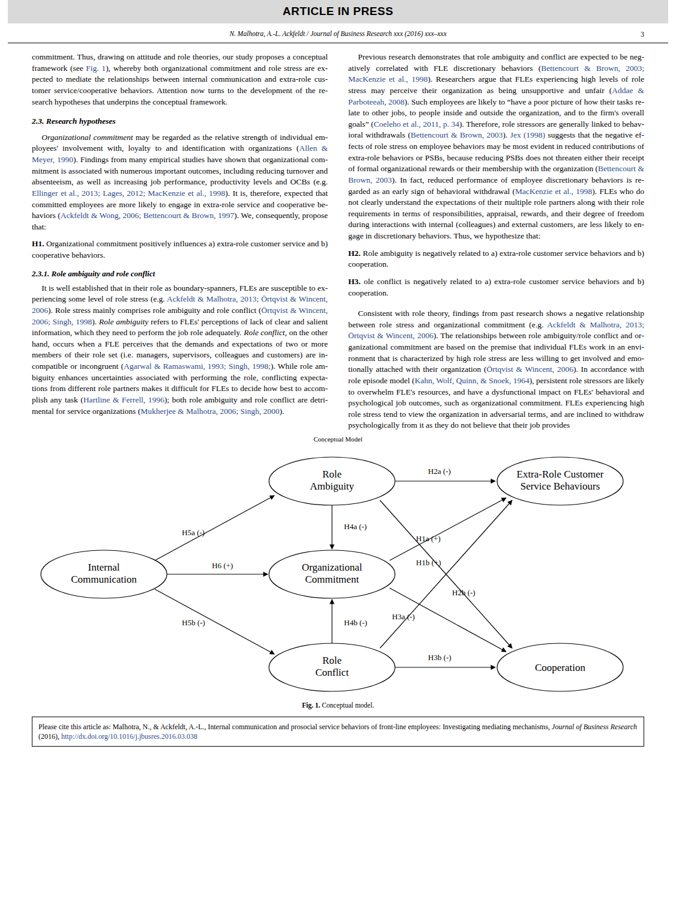ARTICLE IN PRESS
N. Malhotra, A.-L. Ackfeldt / Journal of Business Research xxx (2016) xxx–xxx 3
commitment. Thus, drawing on attitude and role theories, our study proposes a conceptual framework (see Fig. 1), whereby both organizational commitment and role stress are expected to mediate the relationships between internal communication and extra-role customer service/cooperative behaviors. Attention now turns to the development of the research hypotheses that underpins the conceptual framework.
2.3. Research hypotheses
Organizational commitment may be regarded as the relative strength of individual employees' involvement with, loyalty to and identification with organizations (Allen & Meyer, 1990). Findings from many empirical studies have shown that organizational commitment is associated with numerous important outcomes, including reducing turnover and absenteeism, as well as increasing job performance, productivity levels and OCBs (e.g. Ellinger et al., 2013; Lages, 2012; MacKenzie et al., 1998). It is, therefore, expected that committed employees are more likely to engage in extra-role service and cooperative behaviors (Ackfeldt & Wong, 2006; Bettencourt & Brown, 1997). We, consequently, propose that:
H1. Organizational commitment positively influences a) extra-role customer service and b) cooperative behaviors.
2.3.1. Role ambiguity and role conflict
It is well established that in their role as boundary-spanners, FLEs are susceptible to experiencing some level of role stress (e.g. Ackfeldt & Malhotra, 2013; Örtqvist & Wincent, 2006). Role stress mainly comprises role ambiguity and role conflict (Örtqvist & Wincent, 2006; Singh, 1998). Role ambiguity refers to FLEs' perceptions of lack of clear and salient information, which they need to perform the job role adequately. Role conflict, on the other hand, occurs when a FLE perceives that the demands and expectations of two or more members of their role set (i.e. managers, supervisors, colleagues and customers) are incompatible or incongruent (Agarwal & Ramaswami, 1993; Singh, 1998;). While role ambiguity enhances uncertainties associated with performing the role, conflicting expectations from different role partners makes it difficult for FLEs to decide how best to accomplish any task (Hartline & Ferrell, 1996); both role ambiguity and role conflict are detrimental for service organizations (Mukherjee & Malhotra, 2006; Singh, 2000).
Previous research demonstrates that role ambiguity and conflict are expected to be negatively correlated with FLE discretionary behaviors (Bettencourt & Brown, 2003; MacKenzie et al., 1998). Researchers argue that FLEs experiencing high levels of role stress may perceive their organization as being unsupportive and unfair (Addae & Parboteeah, 2008). Such employees are likely to “have a poor picture of how their tasks relate to other jobs, to people inside and outside the organization, and to the firm's overall goals” (Coeleho et al., 2011, p. 34). Therefore, role stressors are generally linked to behavioral withdrawals (Bettencourt & Brown, 2003). Jex (1998) suggests that the negative effects of role stress on employee behaviors may be most evident in reduced contributions of extra-role behaviors or PSBs, because reducing PSBs does not threaten either their receipt of formal organizational rewards or their membership with the organization (Bettencourt & Brown, 2003). In fact, reduced performance of employee discretionary behaviors is regarded as an early sign of behavioral withdrawal (MacKenzie et al., 1998). FLEs who do not clearly understand the expectations of their multiple role partners along with their role requirements in terms of responsibilities, appraisal, rewards, and their degree of freedom during interactions with internal (colleagues) and external customers, are less likely to engage in discretionary behaviors. Thus, we hypothesize that:
H2. Role ambiguity is negatively related to a) extra-role customer service behaviors and b) cooperation.
H3. ole conflict is negatively related to a) extra-role customer service behaviors and b) cooperation.
Consistent with role theory, findings from past research shows a negative relationship between role stress and organizational commitment (e.g. Ackfeldt & Malhotra, 2013; Örtqvist & Wincent, 2006). The relationships between role ambiguity/role conflict and organizational commitment are based on the premise that individual FLEs work in an environment that is characterized by high role stress are less willing to get involved and emotionally attached with their organization (Örtqvist & Wincent, 2006). In accordance with role episode model (Kahn, Wolf, Quinn, & Snoek, 1964), persistent role stressors are likely to overwhelm FLE's resources, and have a dysfunctional impact on FLEs' behavioral and psychological job outcomes, such as organizational commitment. FLEs experiencing high role stress tend to view the organization in adversarial terms, and are inclined to withdraw psychologically from it as they do not believe that their job provides
Conceptual Model
Role Ambiguity Extra-Role Customer Service Behaviours Internal Communication Organizational Commitment Role Conflict Cooperation H2a (-) H4a (-) H5a (-) H6 (+) H5b (-) H4b (-) H1a (+) H1b (+) H2b (-) H3a (-) H3b (-)
Fig. 1. Conceptual model.
Please cite this article as: Malhotra, N., & Ackfeldt, A.-L., Internal communication and prosocial service behaviors of front-line employees: Investigating mediating mechanisms, Journal of Business Research (2016), http://dx.doi.org/10.1016/j.jbusres.2016.03.038